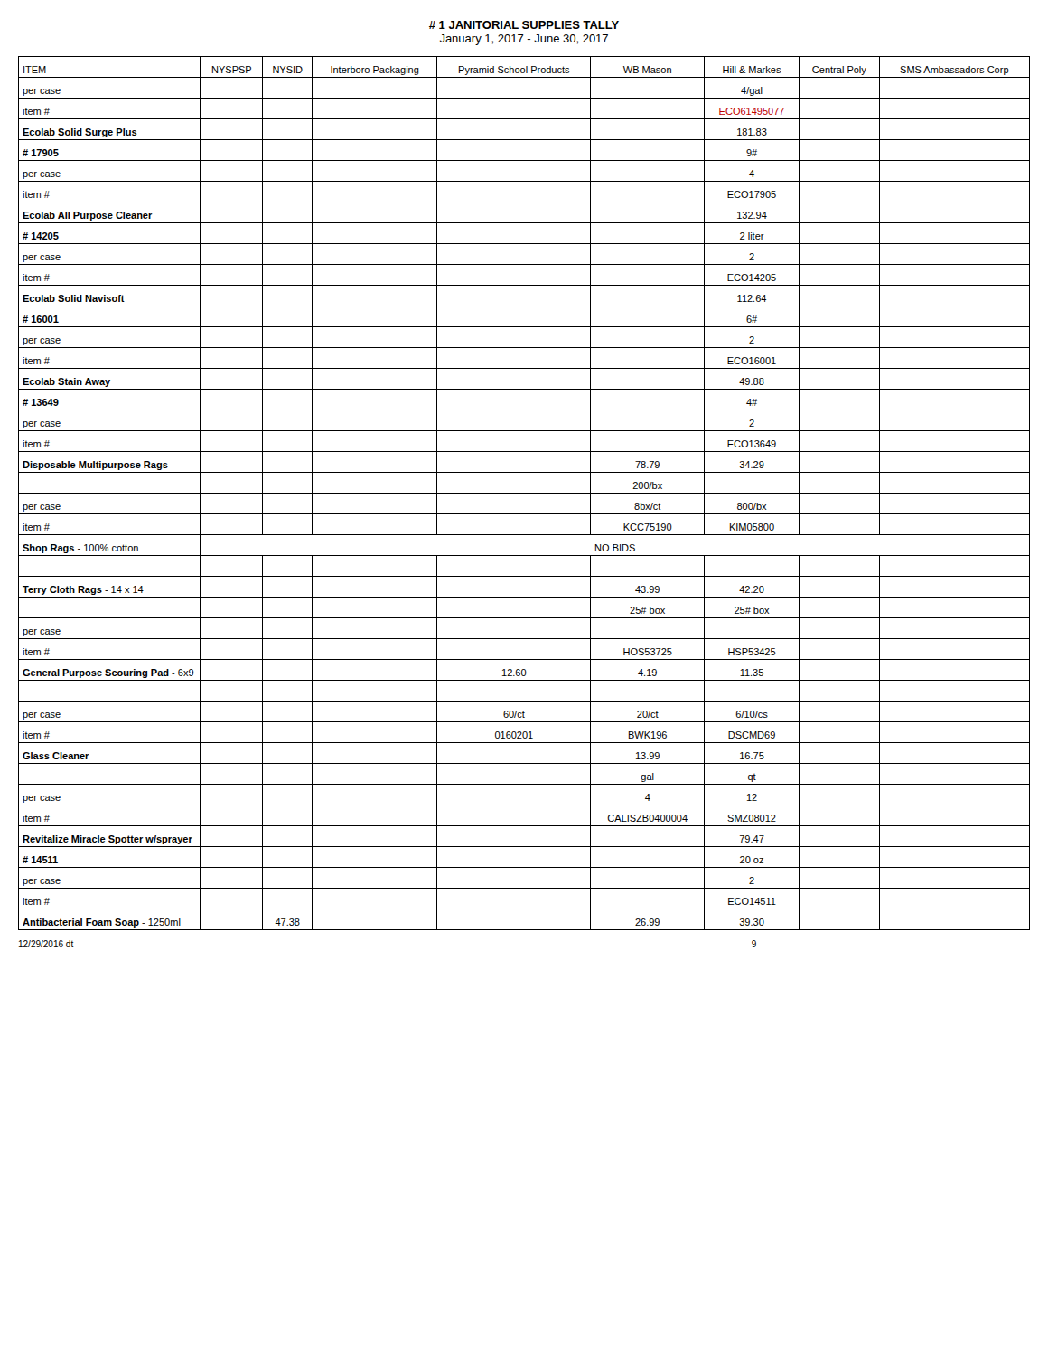# 1 JANITORIAL SUPPLIES TALLY
January 1, 2017 - June 30, 2017
| ITEM | NYSPSP | NYSID | Interboro Packaging | Pyramid School Products | WB Mason | Hill & Markes | Central Poly | SMS Ambassadors Corp |
| --- | --- | --- | --- | --- | --- | --- | --- | --- |
| per case | | | | | | 4/gal | | |
| item # | | | | | | ECO61495077 | | |
| Ecolab Solid Surge Plus | | | | | | 181.83 | | |
| # 17905 | | | | | | 9# | | |
| per case | | | | | | 4 | | |
| item # | | | | | | ECO17905 | | |
| Ecolab All Purpose Cleaner | | | | | | 132.94 | | |
| # 14205 | | | | | | 2 liter | | |
| per case | | | | | | 2 | | |
| item # | | | | | | ECO14205 | | |
| Ecolab Solid Navisoft | | | | | | 112.64 | | |
| # 16001 | | | | | | 6# | | |
| per case | | | | | | 2 | | |
| item # | | | | | | ECO16001 | | |
| Ecolab Stain Away | | | | | | 49.88 | | |
| # 13649 | | | | | | 4# | | |
| per case | | | | | | 2 | | |
| item # | | | | | | ECO13649 | | |
| Disposable Multipurpose Rags | | | | | 78.79 | 34.29 | | |
| | | | | | 200/bx | | | |
| per case | | | | | 8bx/ct | 800/bx | | |
| item # | | | | | KCC75190 | KIM05800 | | |
| Shop Rags - 100% cotton | NO BIDS |
| Terry Cloth Rags - 14 x 14 | | | | | 43.99 | 42.20 | | |
| | | | | | 25# box | 25# box | | |
| per case | | | | | | | | |
| item # | | | | | HOS53725 | HSP53425 | | |
| General Purpose Scouring Pad - 6x9 | | | | 12.60 | 4.19 | 11.35 | | |
| per case | | | | 60/ct | 20/ct | 6/10/cs | | |
| item # | | | | 0160201 | BWK196 | DSCMD69 | | |
| Glass Cleaner | | | | | 13.99 | 16.75 | | |
| | | | | | gal | qt | | |
| per case | | | | | 4 | 12 | | |
| item # | | | | | CALISZB0400004 | SMZ08012 | | |
| Revitalize Miracle Spotter w/sprayer | | | | | | 79.47 | | |
| # 14511 | | | | | | 20 oz | | |
| per case | | | | | | 2 | | |
| item # | | | | | | ECO14511 | | |
| Antibacterial Foam Soap - 1250ml | | 47.38 | | | 26.99 | 39.30 | | |
12/29/2016 dt 9